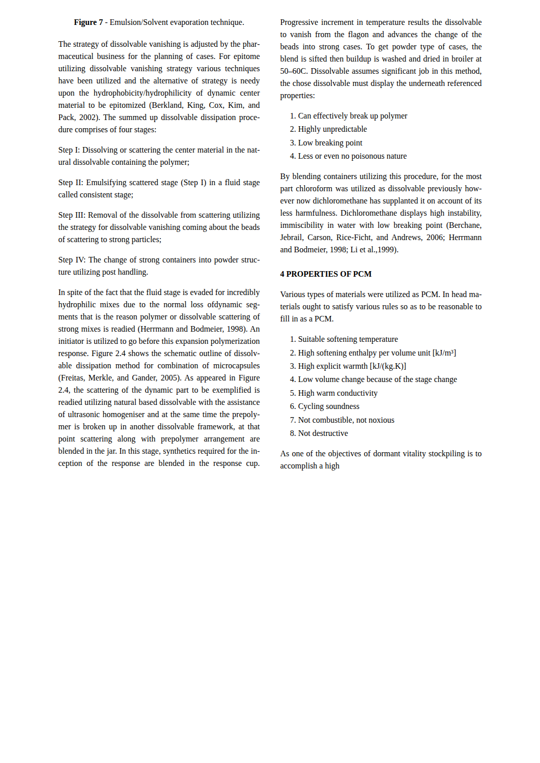Figure 7 - Emulsion/Solvent evaporation technique.
The strategy of dissolvable vanishing is adjusted by the pharmaceutical business for the planning of cases. For epitome utilizing dissolvable vanishing strategy various techniques have been utilized and the alternative of strategy is needy upon the hydrophobicity/hydrophilicity of dynamic center material to be epitomized (Berkland, King, Cox, Kim, and Pack, 2002). The summed up dissolvable dissipation procedure comprises of four stages:
Step I: Dissolving or scattering the center material in the natural dissolvable containing the polymer;
Step II: Emulsifying scattered stage (Step I) in a fluid stage called consistent stage;
Step III: Removal of the dissolvable from scattering utilizing the strategy for dissolvable vanishing coming about the beads of scattering to strong particles;
Step IV: The change of strong containers into powder structure utilizing post handling.
In spite of the fact that the fluid stage is evaded for incredibly hydrophilic mixes due to the normal loss ofdynamic segments that is the reason polymer or dissolvable scattering of strong mixes is readied (Herrmann and Bodmeier, 1998). An initiator is utilized to go before this expansion polymerization response. Figure 2.4 shows the schematic outline of dissolvable dissipation method for combination of microcapsules (Freitas, Merkle, and Gander, 2005). As appeared in Figure 2.4, the scattering of the dynamic part to be exemplified is readied utilizing natural based dissolvable with the assistance of ultrasonic homogeniser and at the same time the prepolymer is broken up in another dissolvable framework, at that point scattering along with prepolymer arrangement are blended in the jar. In this stage, synthetics required for the inception of the response are blended in the response cup. Progressive increment in temperature results the dissolvable to vanish from the flagon and advances the change of the beads into strong cases. To get powder type of cases, the blend is sifted then buildup is washed and dried in broiler at 50–60C. Dissolvable assumes significant job in this method, the chose dissolvable must display the underneath referenced properties:
Can effectively break up polymer
Highly unpredictable
Low breaking point
Less or even no poisonous nature
By blending containers utilizing this procedure, for the most part chloroform was utilized as dissolvable previously however now dichloromethane has supplanted it on account of its less harmfulness. Dichloromethane displays high instability, immiscibility in water with low breaking point (Berchane, Jebrail, Carson, Rice-Ficht, and Andrews, 2006; Herrmann and Bodmeier, 1998; Li et al.,1999).
4 PROPERTIES OF PCM
Various types of materials were utilized as PCM. In head materials ought to satisfy various rules so as to be reasonable to fill in as a PCM.
Suitable softening temperature
High softening enthalpy per volume unit [kJ/m³]
High explicit warmth [kJ/(kg.K)]
Low volume change because of the stage change
High warm conductivity
Cycling soundness
Not combustible, not noxious
Not destructive
As one of the objectives of dormant vitality stockpiling is to accomplish a high